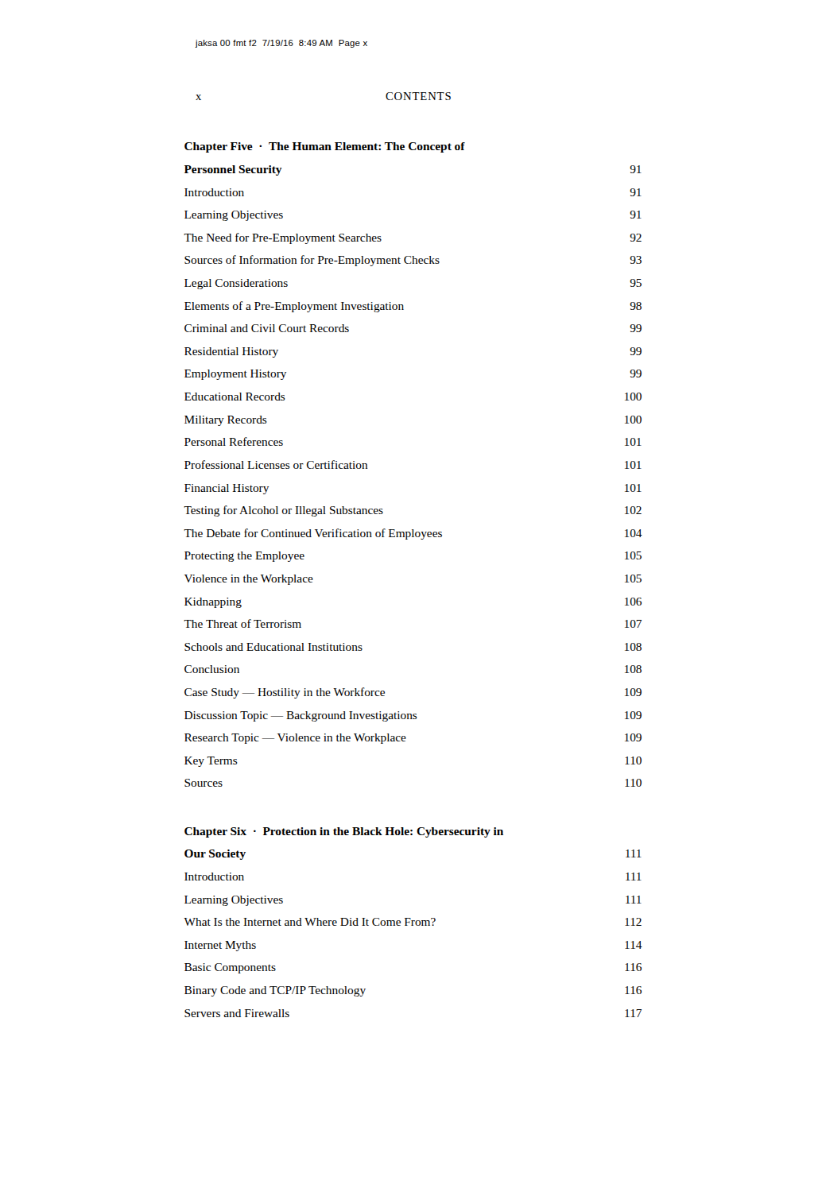jaksa 00 fmt f2 7/19/16 8:49 AM Page x
x
CONTENTS
| Chapter Five · The Human Element: The Concept of | |
| Personnel Security | 91 |
| Introduction | 91 |
| Learning Objectives | 91 |
| The Need for Pre-Employment Searches | 92 |
| Sources of Information for Pre-Employment Checks | 93 |
| Legal Considerations | 95 |
| Elements of a Pre-Employment Investigation | 98 |
| Criminal and Civil Court Records | 99 |
| Residential History | 99 |
| Employment History | 99 |
| Educational Records | 100 |
| Military Records | 100 |
| Personal References | 101 |
| Professional Licenses or Certification | 101 |
| Financial History | 101 |
| Testing for Alcohol or Illegal Substances | 102 |
| The Debate for Continued Verification of Employees | 104 |
| Protecting the Employee | 105 |
| Violence in the Workplace | 105 |
| Kidnapping | 106 |
| The Threat of Terrorism | 107 |
| Schools and Educational Institutions | 108 |
| Conclusion | 108 |
| Case Study — Hostility in the Workforce | 109 |
| Discussion Topic — Background Investigations | 109 |
| Research Topic — Violence in the Workplace | 109 |
| Key Terms | 110 |
| Sources | 110 |
| Chapter Six · Protection in the Black Hole: Cybersecurity in | |
| Our Society | 111 |
| Introduction | 111 |
| Learning Objectives | 111 |
| What Is the Internet and Where Did It Come From? | 112 |
| Internet Myths | 114 |
| Basic Components | 116 |
| Binary Code and TCP/IP Technology | 116 |
| Servers and Firewalls | 117 |